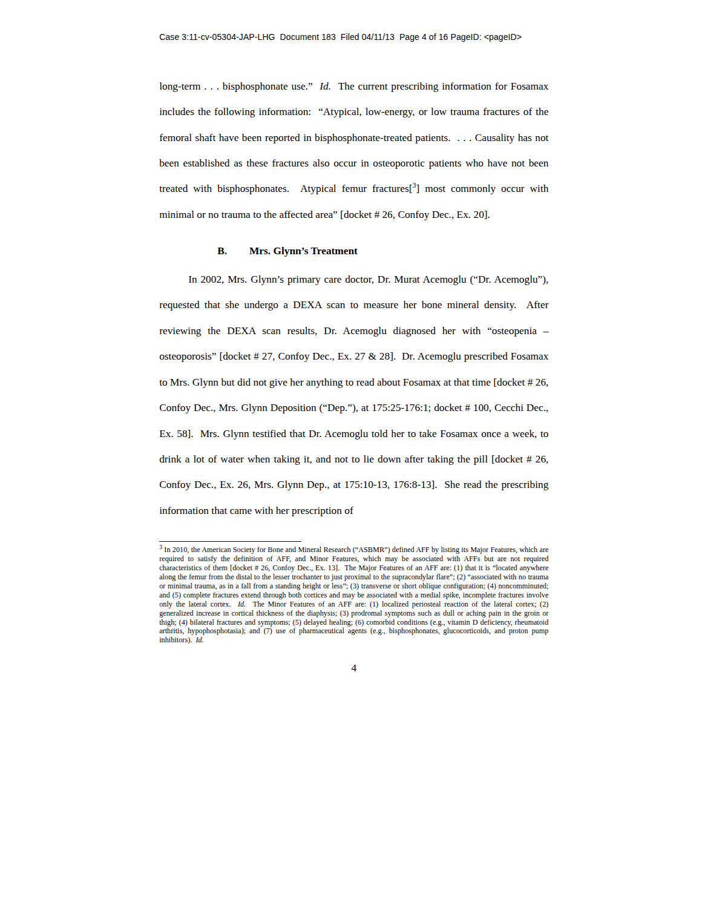Case 3:11-cv-05304-JAP-LHG Document 183 Filed 04/11/13 Page 4 of 16 PageID: <pageID>
long-term . . . bisphosphonate use.” Id. The current prescribing information for Fosamax includes the following information: “Atypical, low-energy, or low trauma fractures of the femoral shaft have been reported in bisphosphonate-treated patients. . . . Causality has not been established as these fractures also occur in osteoporotic patients who have not been treated with bisphosphonates. Atypical femur fractures[3] most commonly occur with minimal or no trauma to the affected area” [docket # 26, Confoy Dec., Ex. 20].
B. Mrs. Glynn’s Treatment
In 2002, Mrs. Glynn’s primary care doctor, Dr. Murat Acemoglu (“Dr. Acemoglu”), requested that she undergo a DEXA scan to measure her bone mineral density. After reviewing the DEXA scan results, Dr. Acemoglu diagnosed her with “osteopenia – osteoporosis” [docket # 27, Confoy Dec., Ex. 27 & 28]. Dr. Acemoglu prescribed Fosamax to Mrs. Glynn but did not give her anything to read about Fosamax at that time [docket # 26, Confoy Dec., Mrs. Glynn Deposition (“Dep.”), at 175:25-176:1; docket # 100, Cecchi Dec., Ex. 58]. Mrs. Glynn testified that Dr. Acemoglu told her to take Fosamax once a week, to drink a lot of water when taking it, and not to lie down after taking the pill [docket # 26, Confoy Dec., Ex. 26, Mrs. Glynn Dep., at 175:10-13, 176:8-13]. She read the prescribing information that came with her prescription of
3 In 2010, the American Society for Bone and Mineral Research (“ASBMR”) defined AFF by listing its Major Features, which are required to satisfy the definition of AFF, and Minor Features, which may be associated with AFFs but are not required characteristics of them [docket # 26, Confoy Dec., Ex. 13]. The Major Features of an AFF are: (1) that it is “located anywhere along the femur from the distal to the lesser trochanter to just proximal to the supracondylar flare”; (2) “associated with no trauma or minimal trauma, as in a fall from a standing height or less”; (3) transverse or short oblique configuration; (4) noncomminuted; and (5) complete fractures extend through both cortices and may be associated with a medial spike, incomplete fractures involve only the lateral cortex. Id. The Minor Features of an AFF are: (1) localized periosteal reaction of the lateral cortex; (2) generalized increase in cortical thickness of the diaphysis; (3) prodromal symptoms such as dull or aching pain in the groin or thigh; (4) bilateral fractures and symptoms; (5) delayed healing; (6) comorbid conditions (e.g., vitamin D deficiency, rheumatoid arthritis, hypophosphotasia); and (7) use of pharmaceutical agents (e.g., bisphosphonates, glucocorticoids, and proton pump inhibitors). Id.
4